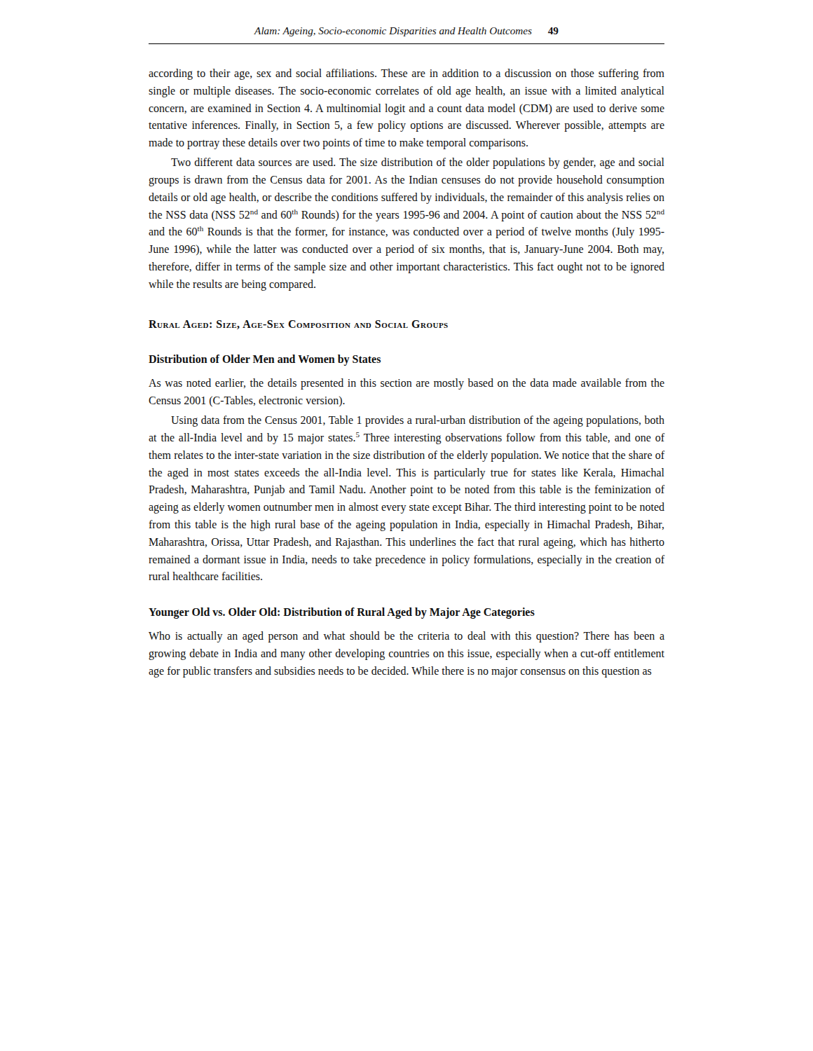Alam: Ageing, Socio-economic Disparities and Health Outcomes 49
according to their age, sex and social affiliations. These are in addition to a discussion on those suffering from single or multiple diseases. The socio-economic correlates of old age health, an issue with a limited analytical concern, are examined in Section 4. A multinomial logit and a count data model (CDM) are used to derive some tentative inferences. Finally, in Section 5, a few policy options are discussed. Wherever possible, attempts are made to portray these details over two points of time to make temporal comparisons.
Two different data sources are used. The size distribution of the older populations by gender, age and social groups is drawn from the Census data for 2001. As the Indian censuses do not provide household consumption details or old age health, or describe the conditions suffered by individuals, the remainder of this analysis relies on the NSS data (NSS 52nd and 60th Rounds) for the years 1995-96 and 2004. A point of caution about the NSS 52nd and the 60th Rounds is that the former, for instance, was conducted over a period of twelve months (July 1995-June 1996), while the latter was conducted over a period of six months, that is, January-June 2004. Both may, therefore, differ in terms of the sample size and other important characteristics. This fact ought not to be ignored while the results are being compared.
Rural Aged: Size, Age-Sex Composition and Social Groups
Distribution of Older Men and Women by States
As was noted earlier, the details presented in this section are mostly based on the data made available from the Census 2001 (C-Tables, electronic version).
Using data from the Census 2001, Table 1 provides a rural-urban distribution of the ageing populations, both at the all-India level and by 15 major states.5 Three interesting observations follow from this table, and one of them relates to the inter-state variation in the size distribution of the elderly population. We notice that the share of the aged in most states exceeds the all-India level. This is particularly true for states like Kerala, Himachal Pradesh, Maharashtra, Punjab and Tamil Nadu. Another point to be noted from this table is the feminization of ageing as elderly women outnumber men in almost every state except Bihar. The third interesting point to be noted from this table is the high rural base of the ageing population in India, especially in Himachal Pradesh, Bihar, Maharashtra, Orissa, Uttar Pradesh, and Rajasthan. This underlines the fact that rural ageing, which has hitherto remained a dormant issue in India, needs to take precedence in policy formulations, especially in the creation of rural healthcare facilities.
Younger Old vs. Older Old: Distribution of Rural Aged by Major Age Categories
Who is actually an aged person and what should be the criteria to deal with this question? There has been a growing debate in India and many other developing countries on this issue, especially when a cut-off entitlement age for public transfers and subsidies needs to be decided. While there is no major consensus on this question as